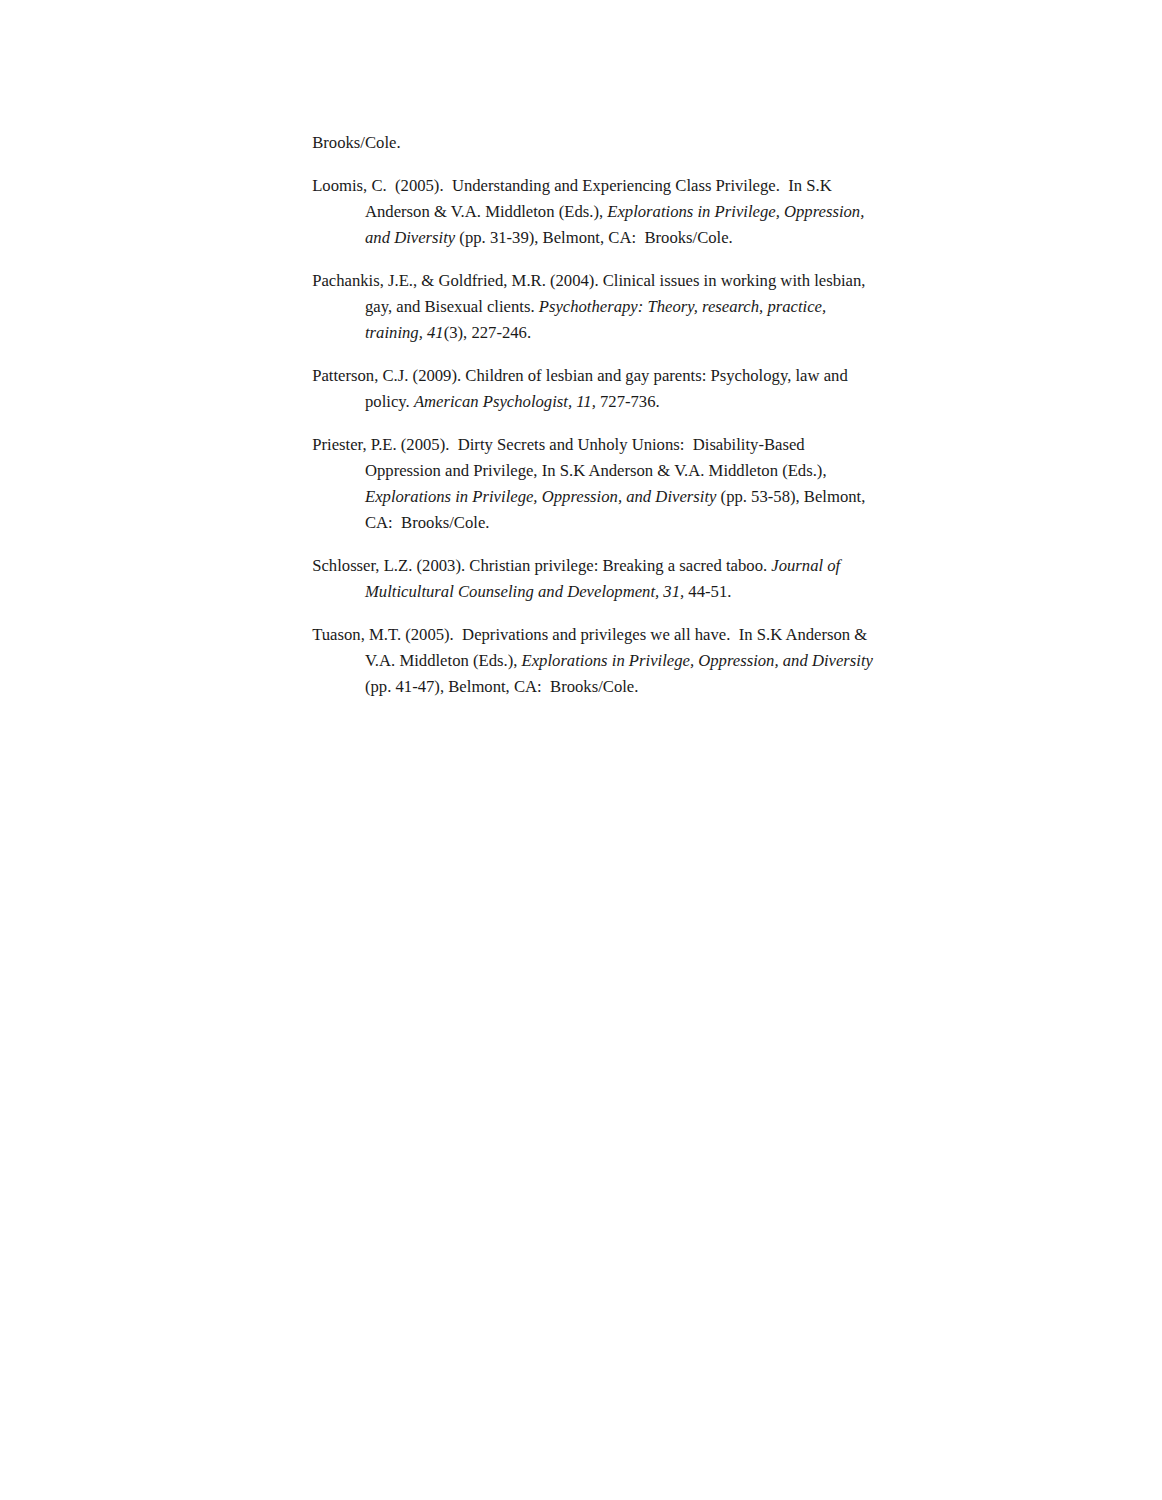Brooks/Cole.
Loomis, C. (2005). Understanding and Experiencing Class Privilege. In S.K Anderson & V.A. Middleton (Eds.), Explorations in Privilege, Oppression, and Diversity (pp. 31-39), Belmont, CA: Brooks/Cole.
Pachankis, J.E., & Goldfried, M.R. (2004). Clinical issues in working with lesbian, gay, and Bisexual clients. Psychotherapy: Theory, research, practice, training, 41(3), 227-246.
Patterson, C.J. (2009). Children of lesbian and gay parents: Psychology, law and policy. American Psychologist, 11, 727-736.
Priester, P.E. (2005). Dirty Secrets and Unholy Unions: Disability-Based Oppression and Privilege, In S.K Anderson & V.A. Middleton (Eds.), Explorations in Privilege, Oppression, and Diversity (pp. 53-58), Belmont, CA: Brooks/Cole.
Schlosser, L.Z. (2003). Christian privilege: Breaking a sacred taboo. Journal of Multicultural Counseling and Development, 31, 44-51.
Tuason, M.T. (2005). Deprivations and privileges we all have. In S.K Anderson & V.A. Middleton (Eds.), Explorations in Privilege, Oppression, and Diversity (pp. 41-47), Belmont, CA: Brooks/Cole.